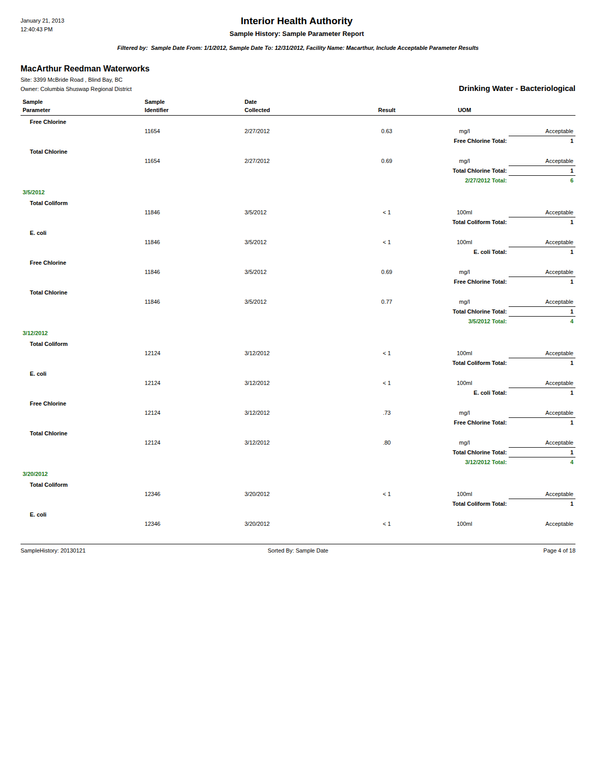January 21, 2013
12:40:43 PM
Interior Health Authority
Sample History: Sample Parameter Report
Filtered by: Sample Date From: 1/1/2012, Sample Date To: 12/31/2012, Facility Name: Macarthur, Include Acceptable Parameter Results
MacArthur Reedman Waterworks
Site: 3399 McBride Road , Blind Bay, BC
Owner: Columbia Shuswap Regional District
Drinking Water - Bacteriological
| Sample | Sample | Date | | | |
| --- | --- | --- | --- | --- | --- |
| Parameter | Identifier | Collected | Result | UOM | |
| Free Chlorine | | | | | |
| | 11654 | 2/27/2012 | 0.63 | mg/l | Acceptable |
| | | | | Free Chlorine Total: | 1 |
| Total Chlorine | | | | | |
| | 11654 | 2/27/2012 | 0.69 | mg/l | Acceptable |
| | | | | Total Chlorine Total: | 1 |
| | | | | 2/27/2012 Total: | 6 |
| 3/5/2012 |
| Total Coliform | | | | | |
| | 11846 | 3/5/2012 | < 1 | 100ml | Acceptable |
| | | | | Total Coliform Total: | 1 |
| E. coli | | | | | |
| | 11846 | 3/5/2012 | < 1 | 100ml | Acceptable |
| | | | | E. coli Total: | 1 |
| Free Chlorine | | | | | |
| | 11846 | 3/5/2012 | 0.69 | mg/l | Acceptable |
| | | | | Free Chlorine Total: | 1 |
| Total Chlorine | | | | | |
| | 11846 | 3/5/2012 | 0.77 | mg/l | Acceptable |
| | | | | Total Chlorine Total: | 1 |
| | | | | 3/5/2012 Total: | 4 |
| 3/12/2012 |
| Total Coliform | | | | | |
| | 12124 | 3/12/2012 | < 1 | 100ml | Acceptable |
| | | | | Total Coliform Total: | 1 |
| E. coli | | | | | |
| | 12124 | 3/12/2012 | < 1 | 100ml | Acceptable |
| | | | | E. coli Total: | 1 |
| Free Chlorine | | | | | |
| | 12124 | 3/12/2012 | .73 | mg/l | Acceptable |
| | | | | Free Chlorine Total: | 1 |
| Total Chlorine | | | | | |
| | 12124 | 3/12/2012 | .80 | mg/l | Acceptable |
| | | | | Total Chlorine Total: | 1 |
| | | | | 3/12/2012 Total: | 4 |
| 3/20/2012 |
| Total Coliform | | | | | |
| | 12346 | 3/20/2012 | < 1 | 100ml | Acceptable |
| | | | | Total Coliform Total: | 1 |
| E. coli | | | | | |
| | 12346 | 3/20/2012 | < 1 | 100ml | Acceptable |
SampleHistory: 20130121
Sorted By: Sample Date
Page 4 of 18